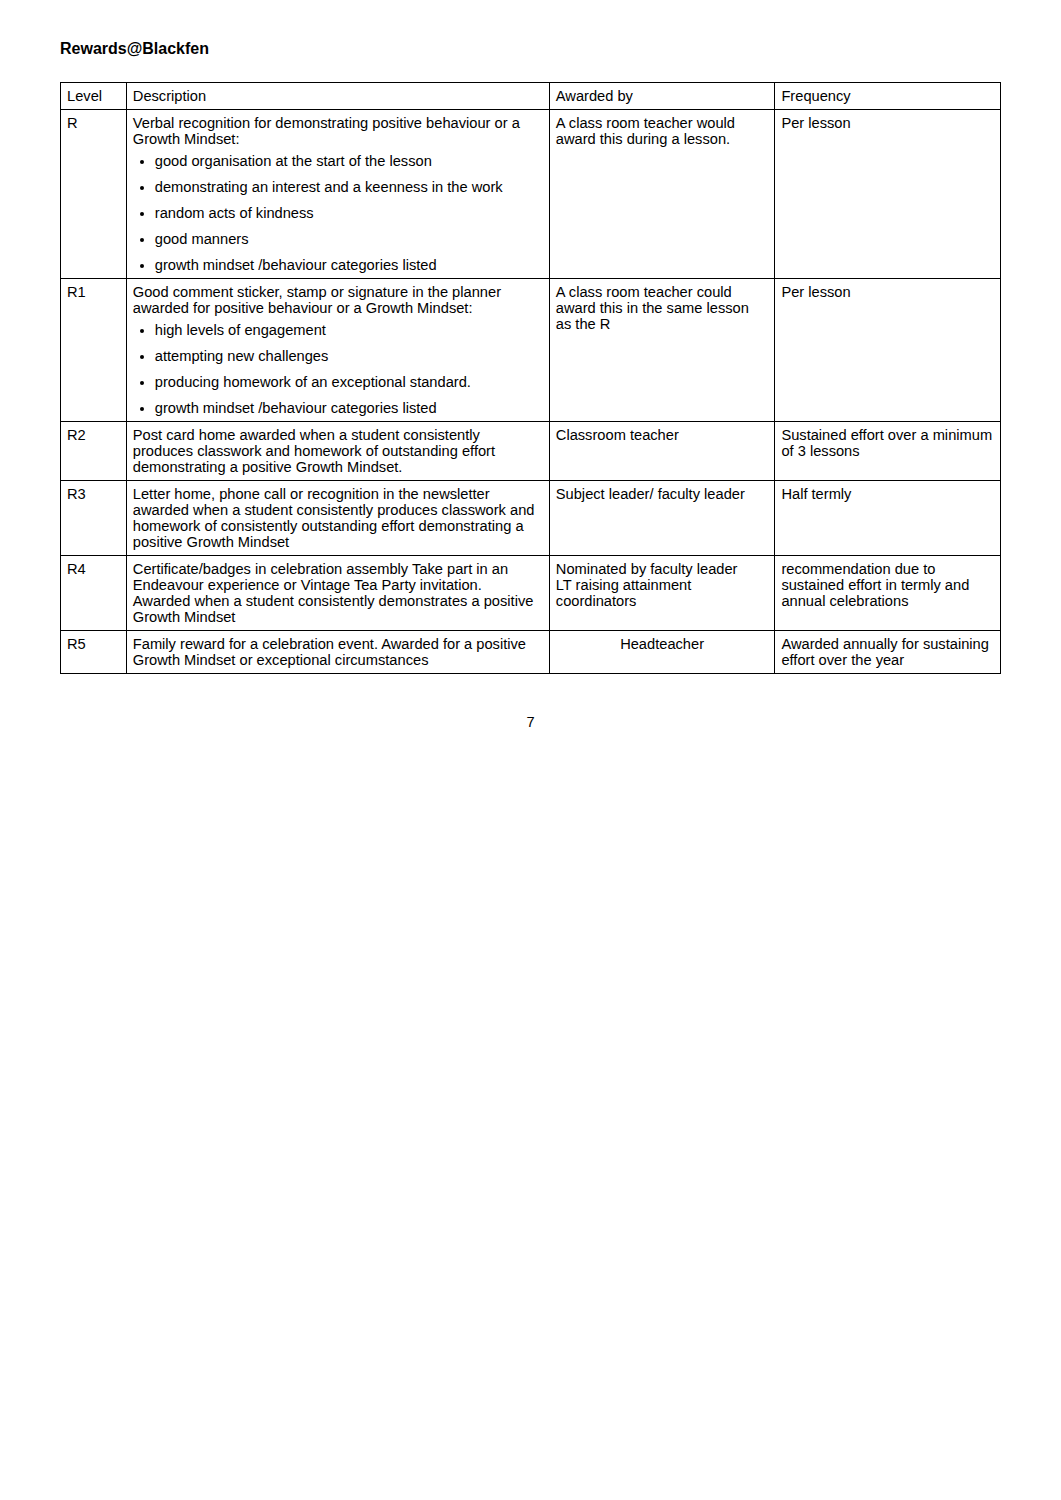Rewards@Blackfen
| Level | Description | Awarded by | Frequency |
| --- | --- | --- | --- |
| R | Verbal recognition for demonstrating positive behaviour or a Growth Mindset: good organisation at the start of the lesson demonstrating an interest and a keenness in the work random acts of kindness good manners growth mindset /behaviour categories listed | A class room teacher would award this during a lesson. | Per lesson |
| R1 | Good comment sticker, stamp or signature in the planner awarded for positive behaviour or a Growth Mindset: high levels of engagement attempting new challenges producing homework of an exceptional standard. growth mindset /behaviour categories listed | A class room teacher could award this in the same lesson as the R | Per lesson |
| R2 | Post card home awarded when a student consistently produces classwork and homework of outstanding effort demonstrating a positive Growth Mindset. | Classroom teacher | Sustained effort over a minimum of 3 lessons |
| R3 | Letter home, phone call or recognition in the newsletter awarded when a student consistently produces classwork and homework of consistently outstanding effort demonstrating a positive Growth Mindset | Subject leader/ faculty leader | Half termly |
| R4 | Certificate/badges in celebration assembly Take part in an Endeavour experience or Vintage Tea Party invitation. Awarded when a student consistently demonstrates a positive Growth Mindset | Nominated by faculty leader LT raising attainment coordinators | recommendation due to sustained effort in termly and annual celebrations |
| R5 | Family reward for a celebration event. Awarded for a positive Growth Mindset or exceptional circumstances | Headteacher | Awarded annually for sustaining effort over the year |
7